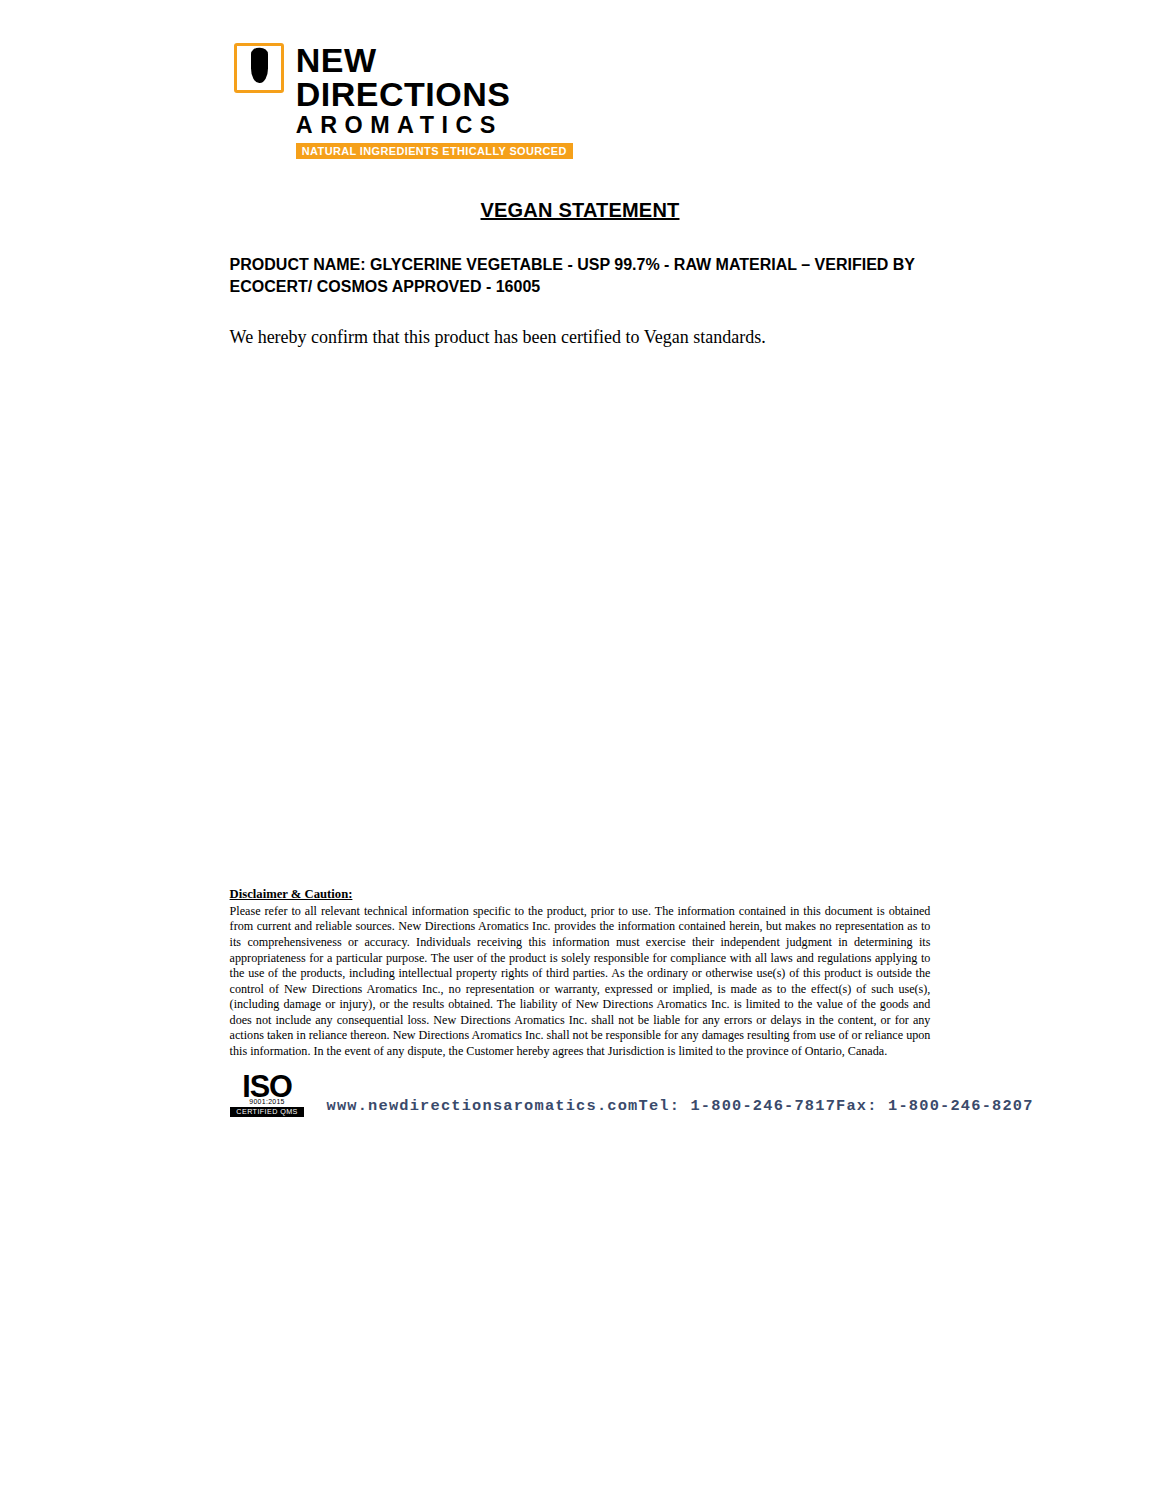NEW DIRECTIONS AROMATICS
NATURAL INGREDIENTS ETHICALLY SOURCED
VEGAN STATEMENT
PRODUCT NAME: GLYCERINE VEGETABLE - USP 99.7% - RAW MATERIAL – VERIFIED BY ECOCERT/ COSMOS APPROVED - 16005
We hereby confirm that this product has been certified to Vegan standards.
Disclaimer & Caution:
Please refer to all relevant technical information specific to the product, prior to use. The information contained in this document is obtained from current and reliable sources. New Directions Aromatics Inc. provides the information contained herein, but makes no representation as to its comprehensiveness or accuracy. Individuals receiving this information must exercise their independent judgment in determining its appropriateness for a particular purpose. The user of the product is solely responsible for compliance with all laws and regulations applying to the use of the products, including intellectual property rights of third parties. As the ordinary or otherwise use(s) of this product is outside the control of New Directions Aromatics Inc., no representation or warranty, expressed or implied, is made as to the effect(s) of such use(s), (including damage or injury), or the results obtained. The liability of New Directions Aromatics Inc. is limited to the value of the goods and does not include any consequential loss. New Directions Aromatics Inc. shall not be liable for any errors or delays in the content, or for any actions taken in reliance thereon. New Directions Aromatics Inc. shall not be responsible for any damages resulting from use of or reliance upon this information. In the event of any dispute, the Customer hereby agrees that Jurisdiction is limited to the province of Ontario, Canada.
ISO 9001:2015
CERTIFIED QMS
www.newdirectionsaromatics.com Tel: 1-800-246-7817 Fax: 1-800-246-8207